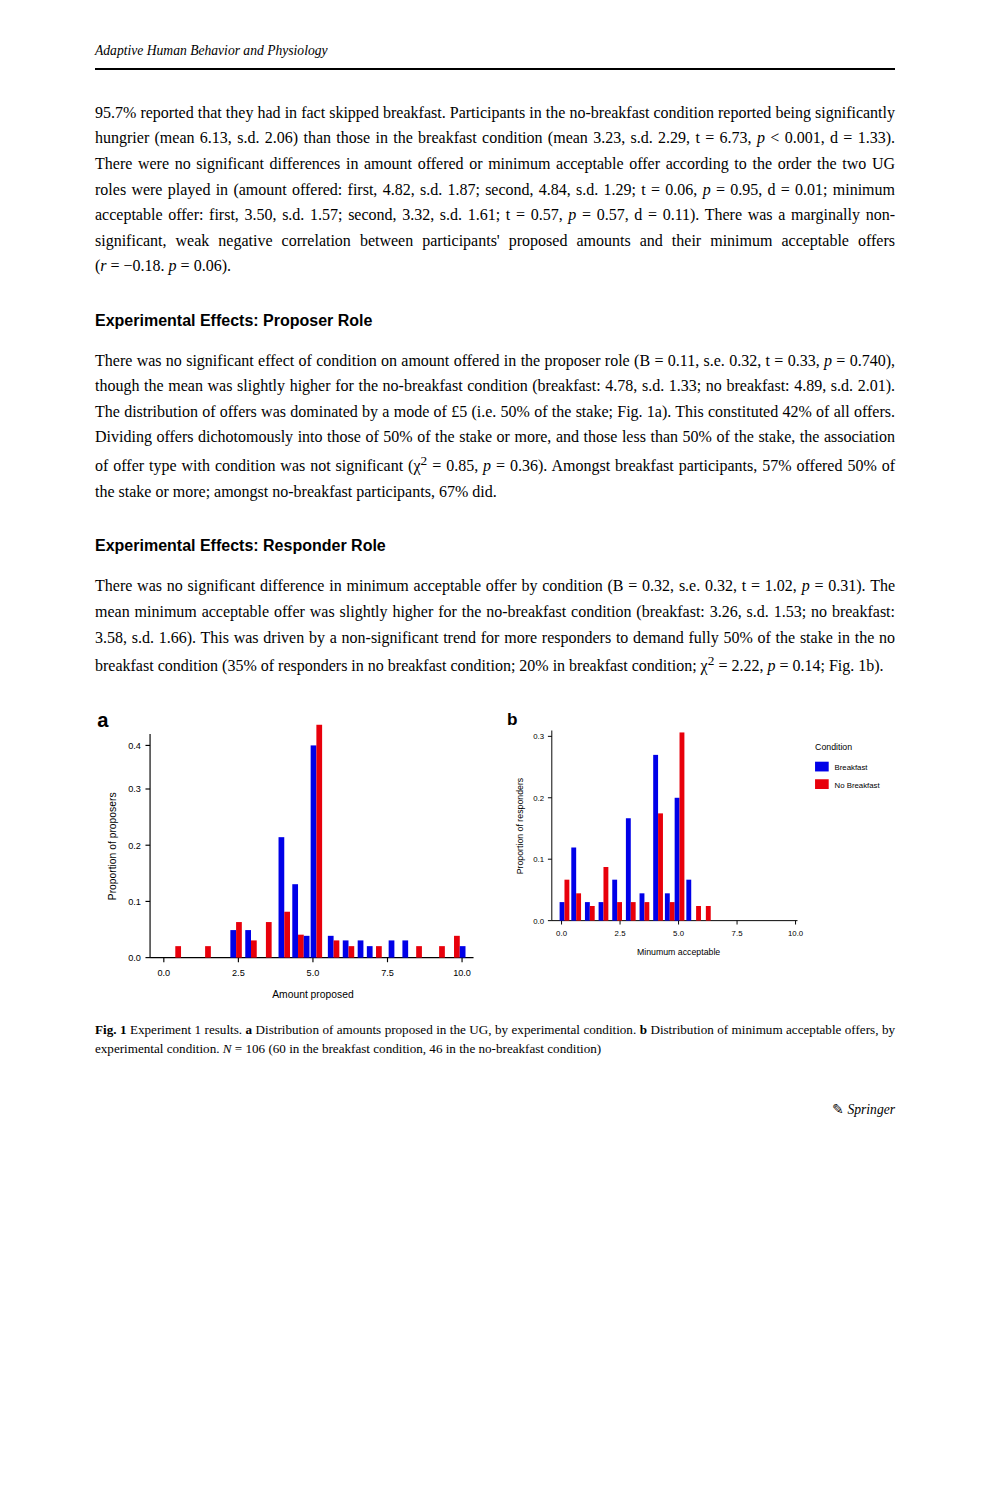Adaptive Human Behavior and Physiology
95.7% reported that they had in fact skipped breakfast. Participants in the no-breakfast condition reported being significantly hungrier (mean 6.13, s.d. 2.06) than those in the breakfast condition (mean 3.23, s.d. 2.29, t = 6.73, p < 0.001, d = 1.33). There were no significant differences in amount offered or minimum acceptable offer according to the order the two UG roles were played in (amount offered: first, 4.82, s.d. 1.87; second, 4.84, s.d. 1.29; t = 0.06, p = 0.95, d = 0.01; minimum acceptable offer: first, 3.50, s.d. 1.57; second, 3.32, s.d. 1.61; t = 0.57, p = 0.57, d = 0.11). There was a marginally non-significant, weak negative correlation between participants' proposed amounts and their minimum acceptable offers (r = −0.18. p = 0.06).
Experimental Effects: Proposer Role
There was no significant effect of condition on amount offered in the proposer role (B = 0.11, s.e. 0.32, t = 0.33, p = 0.740), though the mean was slightly higher for the no-breakfast condition (breakfast: 4.78, s.d. 1.33; no breakfast: 4.89, s.d. 2.01). The distribution of offers was dominated by a mode of £5 (i.e. 50% of the stake; Fig. 1a). This constituted 42% of all offers. Dividing offers dichotomously into those of 50% of the stake or more, and those less than 50% of the stake, the association of offer type with condition was not significant (χ2 = 0.85, p = 0.36). Amongst breakfast participants, 57% offered 50% of the stake or more; amongst no-breakfast participants, 67% did.
Experimental Effects: Responder Role
There was no significant difference in minimum acceptable offer by condition (B = 0.32, s.e. 0.32, t = 1.02, p = 0.31). The mean minimum acceptable offer was slightly higher for the no-breakfast condition (breakfast: 3.26, s.d. 1.53; no breakfast: 3.58, s.d. 1.66). This was driven by a non-significant trend for more responders to demand fully 50% of the stake in the no breakfast condition (35% of responders in no breakfast condition; 20% in breakfast condition; χ2 = 2.22, p = 0.14; Fig. 1b).
a 0.0 0.1 0.2 0.3 0.4 0.0 2.5 5.0 7.5 10.0 Amount proposed Proportion of proposers
b 0.0 0.1 0.2 0.3 0.0 2.5 5.0 7.5 10.0 Minumum acceptable Proportion of responders Condition Breakfast No Breakfast
Fig. 1 Experiment 1 results. a Distribution of amounts proposed in the UG, by experimental condition. b Distribution of minimum acceptable offers, by experimental condition. N = 106 (60 in the breakfast condition, 46 in the no-breakfast condition)
✎ Springer